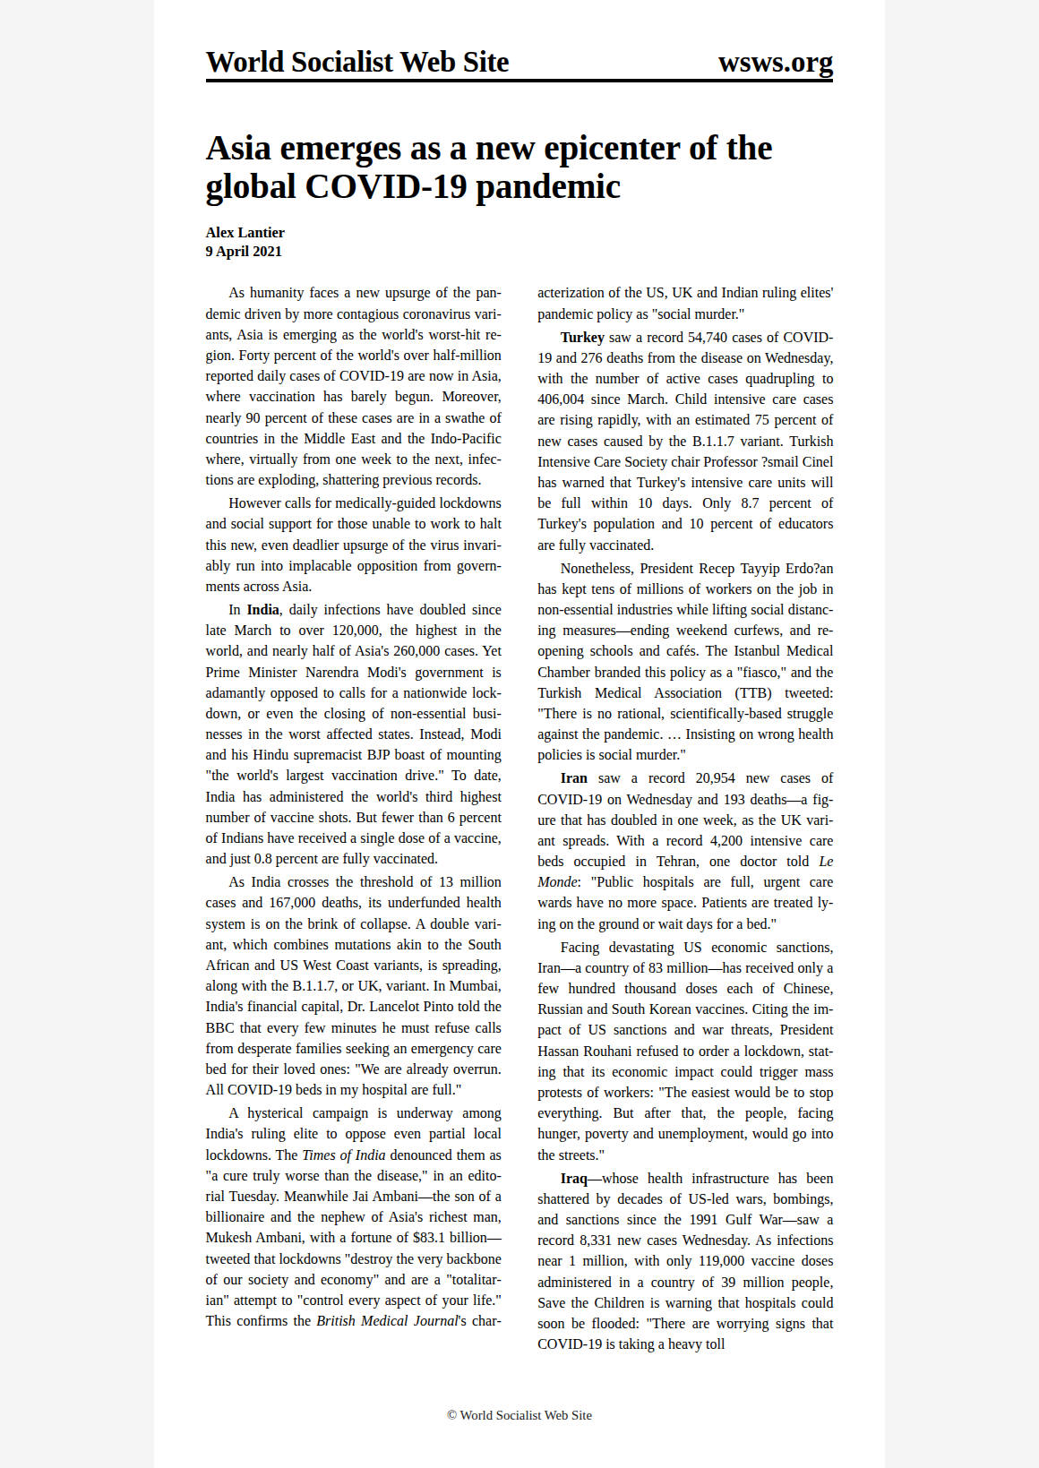World Socialist Web Site
wsws.org
Asia emerges as a new epicenter of the global COVID-19 pandemic
Alex Lantier 9 April 2021
As humanity faces a new upsurge of the pandemic driven by more contagious coronavirus variants, Asia is emerging as the world's worst-hit region. Forty percent of the world's over half-million reported daily cases of COVID-19 are now in Asia, where vaccination has barely begun. Moreover, nearly 90 percent of these cases are in a swathe of countries in the Middle East and the Indo-Pacific where, virtually from one week to the next, infections are exploding, shattering previous records.
However calls for medically-guided lockdowns and social support for those unable to work to halt this new, even deadlier upsurge of the virus invariably run into implacable opposition from governments across Asia.
In India, daily infections have doubled since late March to over 120,000, the highest in the world, and nearly half of Asia's 260,000 cases. Yet Prime Minister Narendra Modi's government is adamantly opposed to calls for a nationwide lockdown, or even the closing of non-essential businesses in the worst affected states. Instead, Modi and his Hindu supremacist BJP boast of mounting "the world's largest vaccination drive." To date, India has administered the world's third highest number of vaccine shots. But fewer than 6 percent of Indians have received a single dose of a vaccine, and just 0.8 percent are fully vaccinated.
As India crosses the threshold of 13 million cases and 167,000 deaths, its underfunded health system is on the brink of collapse. A double variant, which combines mutations akin to the South African and US West Coast variants, is spreading, along with the B.1.1.7, or UK, variant. In Mumbai, India's financial capital, Dr. Lancelot Pinto told the BBC that every few minutes he must refuse calls from desperate families seeking an emergency care bed for their loved ones: "We are already overrun. All COVID-19 beds in my hospital are full."
A hysterical campaign is underway among India's ruling elite to oppose even partial local lockdowns. The Times of India denounced them as "a cure truly worse than the disease," in an editorial Tuesday. Meanwhile Jai Ambani—the son of a billionaire and the nephew of Asia's richest man, Mukesh Ambani, with a fortune of $83.1 billion—tweeted that lockdowns "destroy the very backbone of our society and economy" and are a "totalitarian" attempt to "control every aspect of your life." This confirms the British Medical Journal's characterization of the US, UK and Indian ruling elites' pandemic policy as "social murder."
Turkey saw a record 54,740 cases of COVID-19 and 276 deaths from the disease on Wednesday, with the number of active cases quadrupling to 406,004 since March. Child intensive care cases are rising rapidly, with an estimated 75 percent of new cases caused by the B.1.1.7 variant. Turkish Intensive Care Society chair Professor ?smail Cinel has warned that Turkey's intensive care units will be full within 10 days. Only 8.7 percent of Turkey's population and 10 percent of educators are fully vaccinated.
Nonetheless, President Recep Tayyip Erdo?an has kept tens of millions of workers on the job in non-essential industries while lifting social distancing measures—ending weekend curfews, and reopening schools and cafés. The Istanbul Medical Chamber branded this policy as a "fiasco," and the Turkish Medical Association (TTB) tweeted: "There is no rational, scientifically-based struggle against the pandemic. … Insisting on wrong health policies is social murder."
Iran saw a record 20,954 new cases of COVID-19 on Wednesday and 193 deaths—a figure that has doubled in one week, as the UK variant spreads. With a record 4,200 intensive care beds occupied in Tehran, one doctor told Le Monde: "Public hospitals are full, urgent care wards have no more space. Patients are treated lying on the ground or wait days for a bed."
Facing devastating US economic sanctions, Iran—a country of 83 million—has received only a few hundred thousand doses each of Chinese, Russian and South Korean vaccines. Citing the impact of US sanctions and war threats, President Hassan Rouhani refused to order a lockdown, stating that its economic impact could trigger mass protests of workers: "The easiest would be to stop everything. But after that, the people, facing hunger, poverty and unemployment, would go into the streets."
Iraq—whose health infrastructure has been shattered by decades of US-led wars, bombings, and sanctions since the 1991 Gulf War—saw a record 8,331 new cases Wednesday. As infections near 1 million, with only 119,000 vaccine doses administered in a country of 39 million people, Save the Children is warning that hospitals could soon be flooded: "There are worrying signs that COVID-19 is taking a heavy toll
© World Socialist Web Site